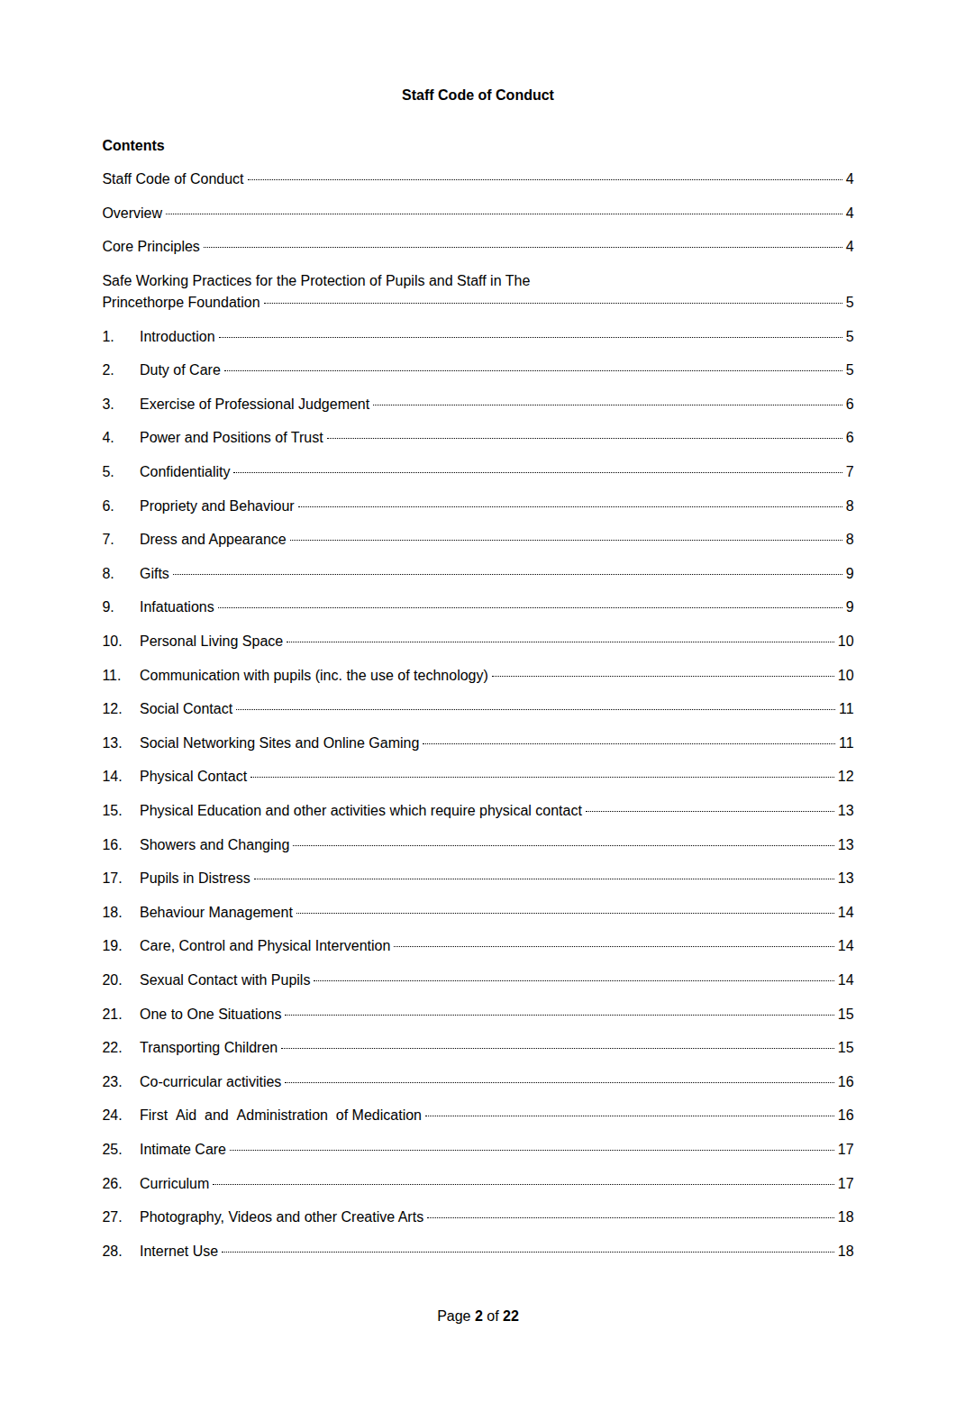Staff Code of Conduct
Contents
Staff Code of Conduct 4
Overview 4
Core Principles 4
Safe Working Practices for the Protection of Pupils and Staff in The Princethorpe Foundation 5
1. Introduction 5
2. Duty of Care 5
3. Exercise of Professional Judgement 6
4. Power and Positions of Trust 6
5. Confidentiality 7
6. Propriety and Behaviour 8
7. Dress and Appearance 8
8. Gifts 9
9. Infatuations 9
10. Personal Living Space 10
11. Communication with pupils (inc. the use of technology) 10
12. Social Contact 11
13. Social Networking Sites and Online Gaming 11
14. Physical Contact 12
15. Physical Education and other activities which require physical contact 13
16. Showers and Changing 13
17. Pupils in Distress 13
18. Behaviour Management 14
19. Care, Control and Physical Intervention 14
20. Sexual Contact with Pupils 14
21. One to One Situations 15
22. Transporting Children 15
23. Co-curricular activities 16
24. First Aid and Administration of Medication 16
25. Intimate Care 17
26. Curriculum 17
27. Photography, Videos and other Creative Arts 18
28. Internet Use 18
Page 2 of 22